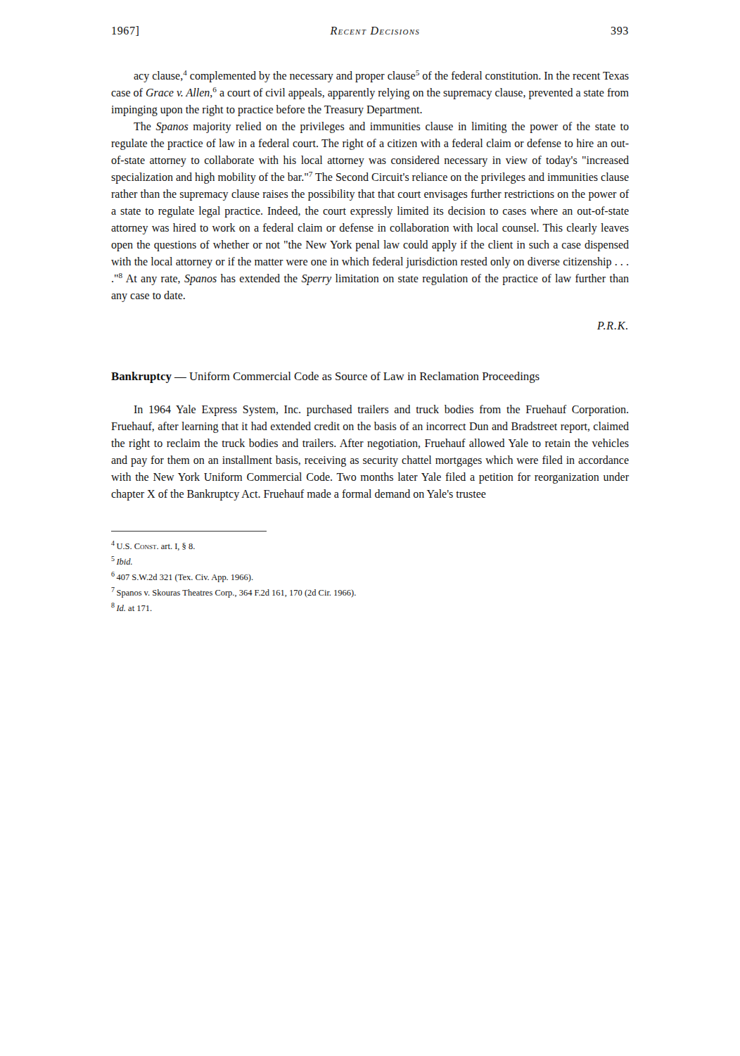1967] Recent Decisions 393
acy clause,4 complemented by the necessary and proper clause5 of the federal constitution. In the recent Texas case of Grace v. Allen,6 a court of civil appeals, apparently relying on the supremacy clause, prevented a state from impinging upon the right to practice before the Treasury Department.
The Spanos majority relied on the privileges and immunities clause in limiting the power of the state to regulate the practice of law in a federal court. The right of a citizen with a federal claim or defense to hire an out-of-state attorney to collaborate with his local attorney was considered necessary in view of today's "increased specialization and high mobility of the bar."7 The Second Circuit's reliance on the privileges and immunities clause rather than the supremacy clause raises the possibility that that court envisages further restrictions on the power of a state to regulate legal practice. Indeed, the court expressly limited its decision to cases where an out-of-state attorney was hired to work on a federal claim or defense in collaboration with local counsel. This clearly leaves open the questions of whether or not "the New York penal law could apply if the client in such a case dispensed with the local attorney or if the matter were one in which federal jurisdiction rested only on diverse citizenship . . . ."8 At any rate, Spanos has extended the Sperry limitation on state regulation of the practice of law further than any case to date.
P.R.K.
Bankruptcy — Uniform Commercial Code as Source of Law in Reclamation Proceedings
In 1964 Yale Express System, Inc. purchased trailers and truck bodies from the Fruehauf Corporation. Fruehauf, after learning that it had extended credit on the basis of an incorrect Dun and Bradstreet report, claimed the right to reclaim the truck bodies and trailers. After negotiation, Fruehauf allowed Yale to retain the vehicles and pay for them on an installment basis, receiving as security chattel mortgages which were filed in accordance with the New York Uniform Commercial Code. Two months later Yale filed a petition for reorganization under chapter X of the Bankruptcy Act. Fruehauf made a formal demand on Yale's trustee
4 U.S. Const. art. I, § 8.
5 Ibid.
6407 S.W.2d 321 (Tex. Civ. App. 1966).
7 Spanos v. Skouras Theatres Corp., 364 F.2d 161, 170 (2d Cir. 1966).
8 Id. at 171.